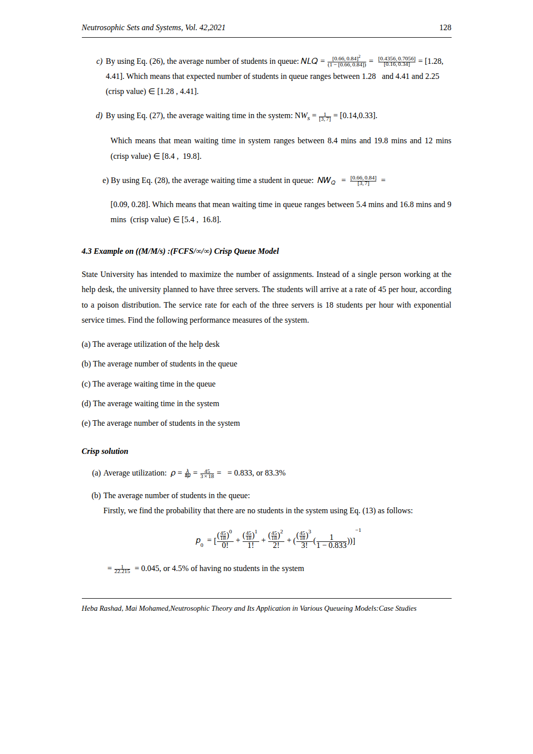Neutrosophic Sets and Systems, Vol. 42,2021 128
c) By using Eq. (26), the average number of students in queue: NLQ = [0.66,0.84] 2 (1− [0.66,0.84] ) = [0.4356,0.7056] [0.16,0.34] = [1.28, 4.41]. Which means that expected number of students in queue ranges between 1.28 and 4.41 and 2.25 (crisp value) ∈ [1.28 , 4.41].
d) By using Eq. (27), the average waiting time in the system: NWs = 1 [3,7] = [0.14,0.33].
Which means that mean waiting time in system ranges between 8.4 mins and 19.8 mins and 12 mins (crisp value) ∈ [8.4 , 19.8].
e) By using Eq. (28), the average waiting time a student in queue: NWQ = [0.66,0.84] [3,7] =
[0.09, 0.28]. Which means that mean waiting time in queue ranges between 5.4 mins and 16.8 mins and 9 mins (crisp value) ∈ [5.4 , 16.8].
4.3 Example on ((M/M/s) :(FCFS/∞/∞) Crisp Queue Model
State University has intended to maximize the number of assignments. Instead of a single person working at the help desk, the university planned to have three servers. The students will arrive at a rate of 45 per hour, according to a poison distribution. The service rate for each of the three servers is 18 students per hour with exponential service times. Find the following performance measures of the system.
(a) The average utilization of the help desk
(b) The average number of students in the queue
(c) The average waiting time in the queue
(d) The average waiting time in the system
(e) The average number of students in the system
Crisp solution
(a) Average utilization: ρ = λsμ = 453×18 = = 0.833, or 83.3%
(b) The average number of students in the queue:
Firstly, we find the probability that there are no students in the system using Eq. (13) as follows:
p0 = [ (4518) 0 0! + (4518) 1 1! + (4518) 2 2! + ( (4518) 3 3! ( 1 1−0.833 ) ) ] −1
= 122.215 = 0.045, or 4.5% of having no students in the system
Heba Rashad, Mai Mohamed,Neutrosophic Theory and Its Application in Various Queueing Models:Case Studies